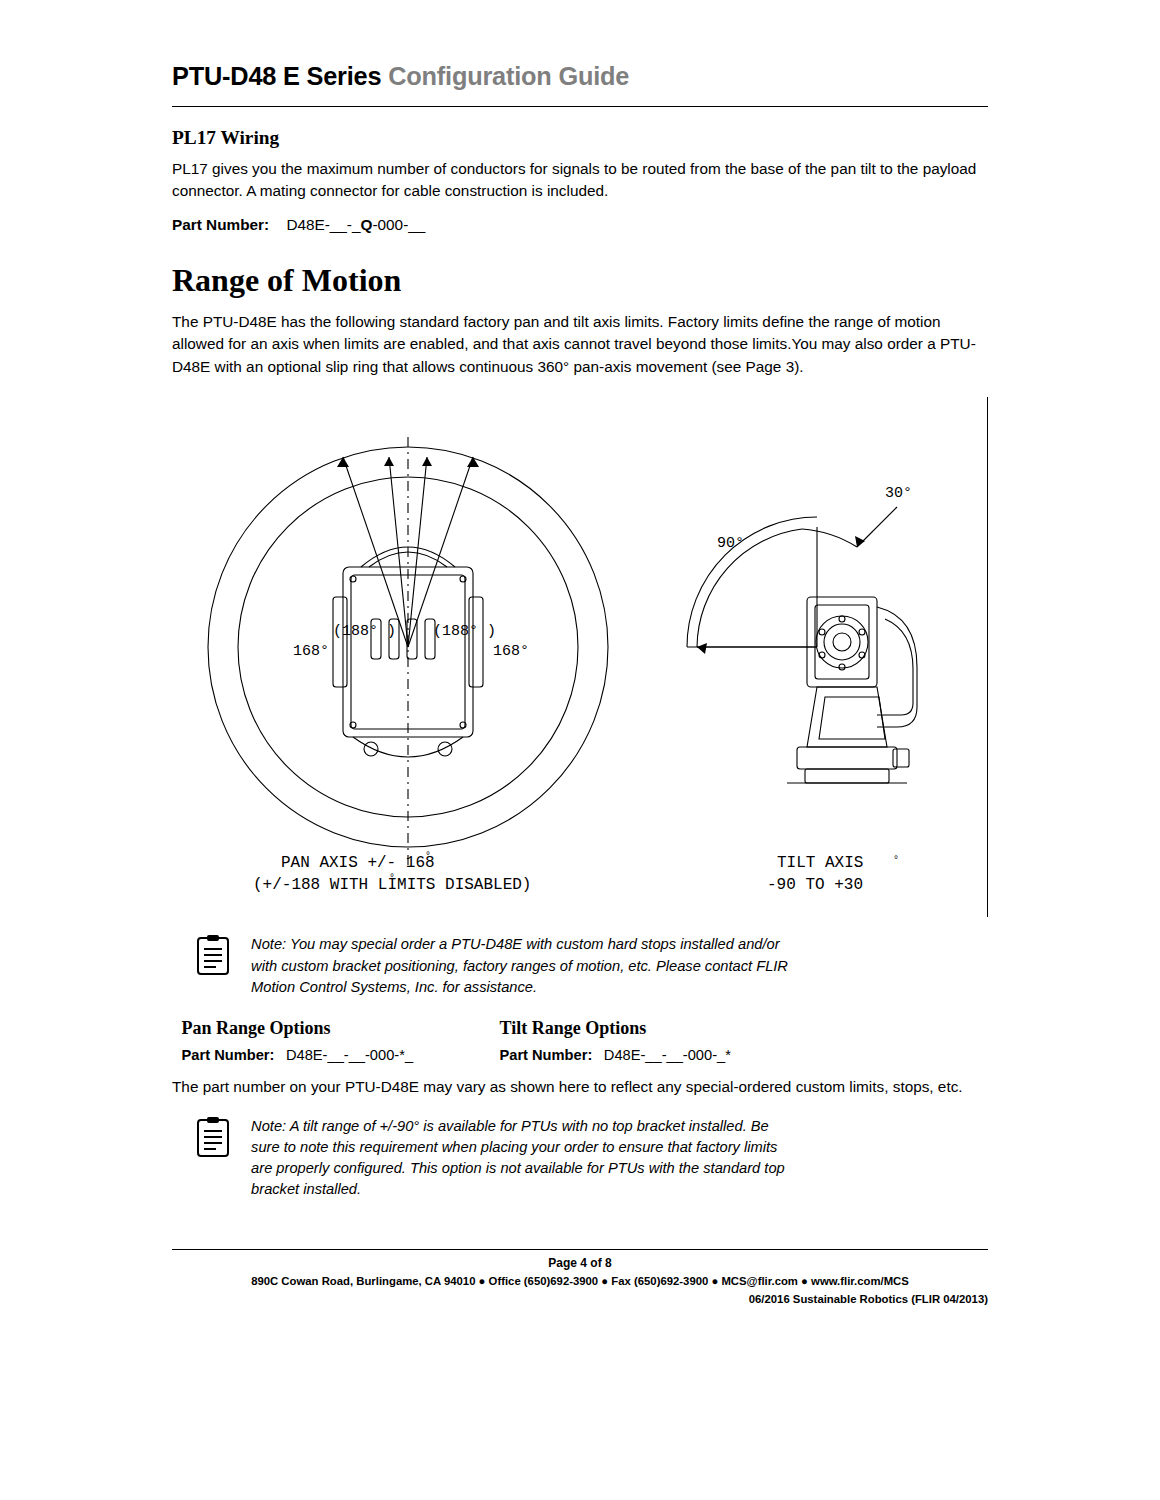PTU-D48 E Series Configuration Guide
PL17 Wiring
PL17 gives you the maximum number of conductors for signals to be routed from the base of the pan tilt to the payload connector. A mating connector for cable construction is included.
Part Number: D48E-__-_Q-000-__
Range of Motion
The PTU-D48E has the following standard factory pan and tilt axis limits. Factory limits define the range of motion allowed for an axis when limits are enabled, and that axis cannot travel beyond those limits.You may also order a PTU-D48E with an optional slip ring that allows continuous 360° pan-axis movement (see Page 3).
168° 168° (188° ) (188° ) PAN AXIS +/- 168 (+/-188 WITH LIMITS DISABLED) ° ° 30° 90° TILT AXIS ° -90 TO +30
Note: You may special order a PTU-D48E with custom hard stops installed and/or with custom bracket positioning, factory ranges of motion, etc. Please contact FLIR Motion Control Systems, Inc. for assistance.
Pan Range Options
Part Number: D48E-__-__-000-*_
Tilt Range Options
Part Number: D48E-__-__-000-_*
The part number on your PTU-D48E may vary as shown here to reflect any special-ordered custom limits, stops, etc.
Note: A tilt range of +/-90° is available for PTUs with no top bracket installed. Be sure to note this requirement when placing your order to ensure that factory limits are properly configured. This option is not available for PTUs with the standard top bracket installed.
Page 4 of 8
890C Cowan Road, Burlingame, CA 94010 ● Office (650)692-3900 ● Fax (650)692-3900 ● MCS@flir.com ● www.flir.com/MCS
06/2016 Sustainable Robotics (FLIR 04/2013)